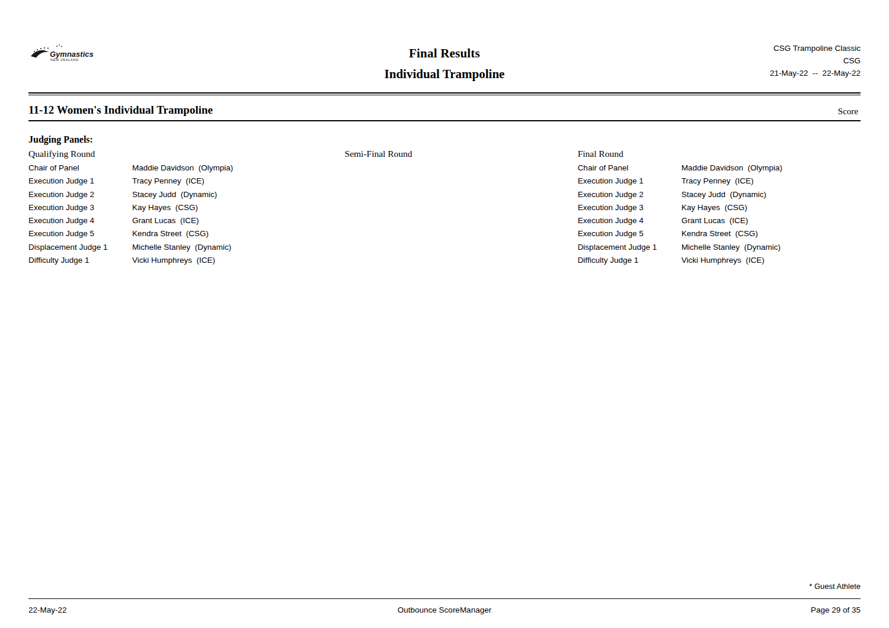Gymnastics NEW ZEALAND
CSG Trampoline Classic
CSG
21-May-22 -- 22-May-22
Final Results
Individual Trampoline
11-12 Women's Individual Trampoline
Score
Judging Panels:
Qualifying Round
| Chair of Panel | Maddie Davidson (Olympia) |
| Execution Judge 1 | Tracy Penney (ICE) |
| Execution Judge 2 | Stacey Judd (Dynamic) |
| Execution Judge 3 | Kay Hayes (CSG) |
| Execution Judge 4 | Grant Lucas (ICE) |
| Execution Judge 5 | Kendra Street (CSG) |
| Displacement Judge 1 | Michelle Stanley (Dynamic) |
| Difficulty Judge 1 | Vicki Humphreys (ICE) |
Semi-Final Round
Final Round
| Chair of Panel | Maddie Davidson (Olympia) |
| Execution Judge 1 | Tracy Penney (ICE) |
| Execution Judge 2 | Stacey Judd (Dynamic) |
| Execution Judge 3 | Kay Hayes (CSG) |
| Execution Judge 4 | Grant Lucas (ICE) |
| Execution Judge 5 | Kendra Street (CSG) |
| Displacement Judge 1 | Michelle Stanley (Dynamic) |
| Difficulty Judge 1 | Vicki Humphreys (ICE) |
* Guest Athlete
22-May-22
Outbounce ScoreManager
Page 29 of 35